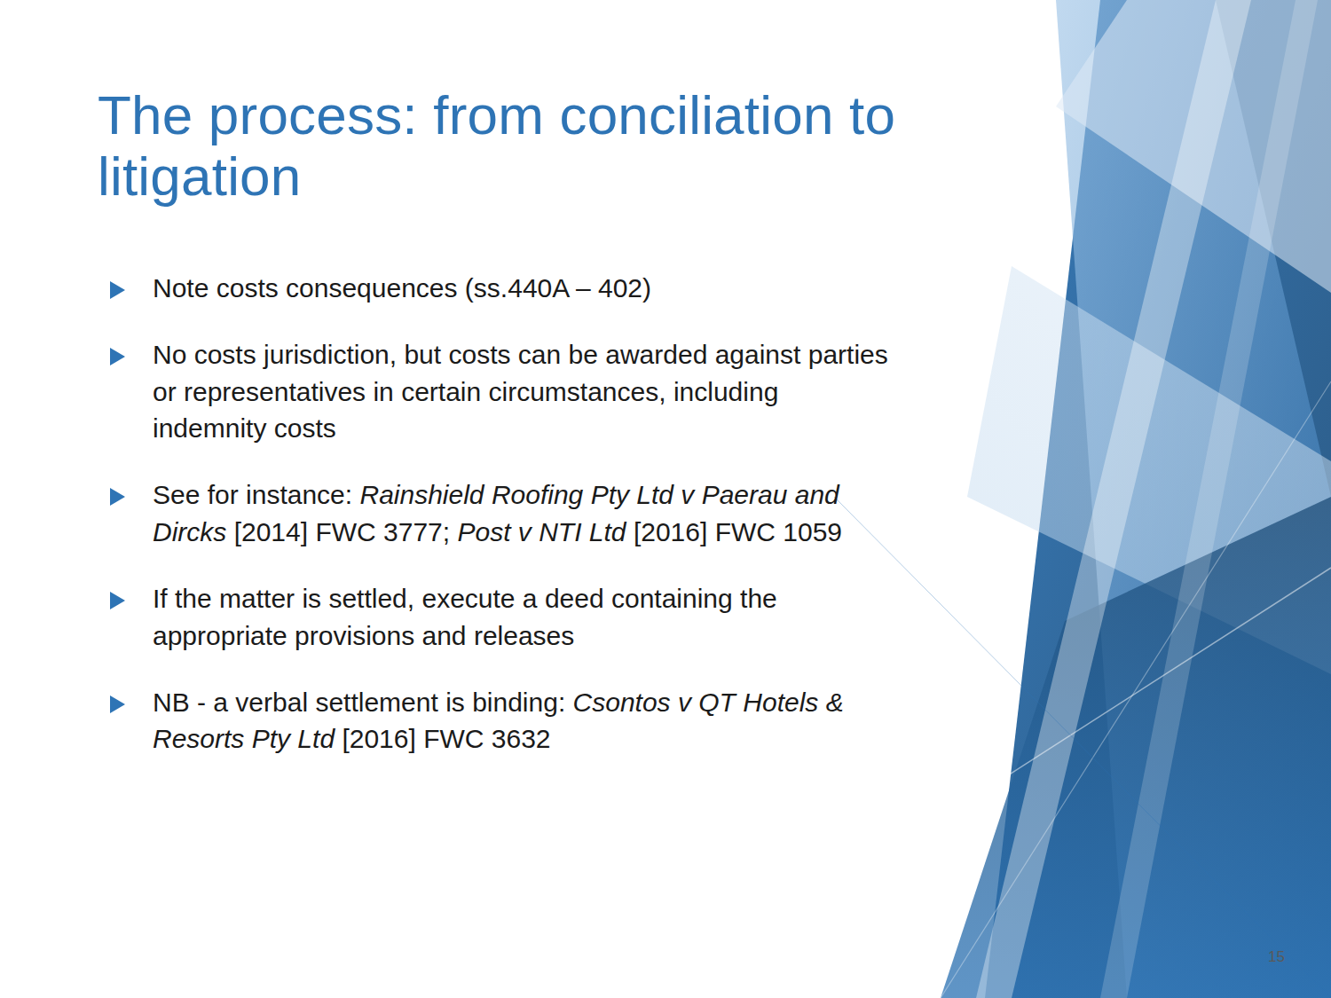The process: from conciliation to litigation
Note costs consequences (ss.440A – 402)
No costs jurisdiction, but costs can be awarded against parties or representatives in certain circumstances, including indemnity costs
See for instance: Rainshield Roofing Pty Ltd v Paerau and Dircks [2014] FWC 3777; Post v NTI Ltd [2016] FWC 1059
If the matter is settled, execute a deed containing the appropriate provisions and releases
NB - a verbal settlement is binding: Csontos v QT Hotels & Resorts Pty Ltd [2016] FWC 3632
15